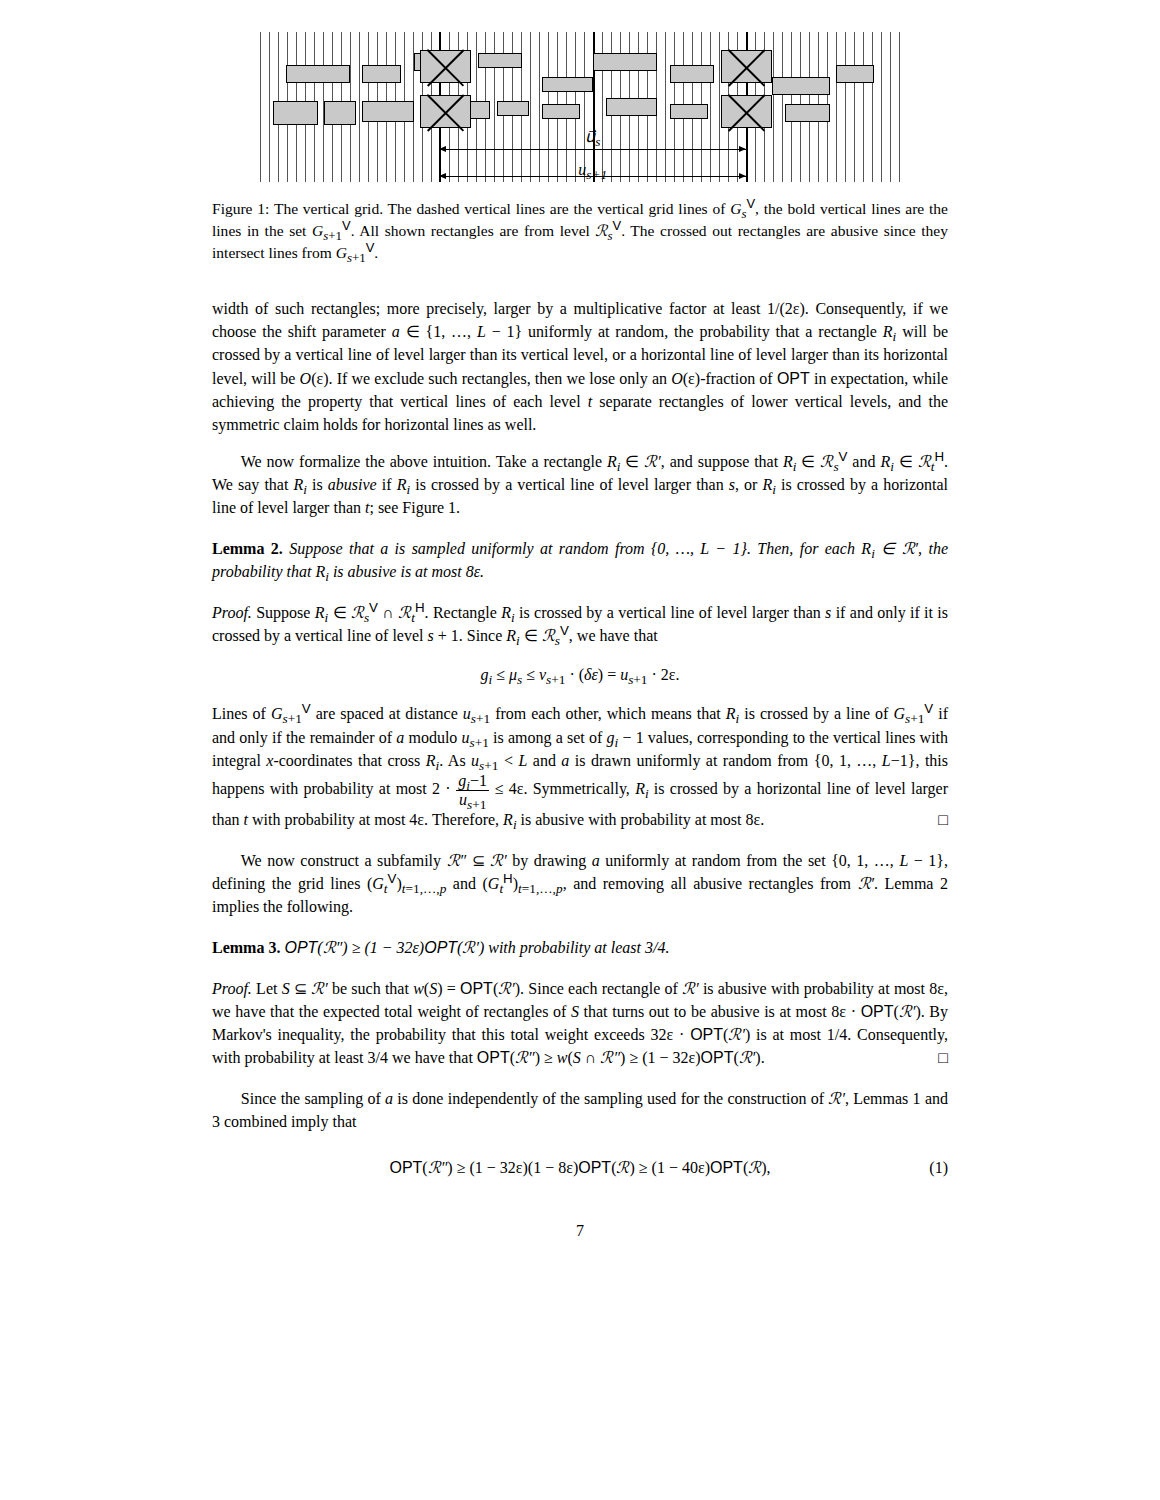u⃗s
us+1
Figure 1: The vertical grid. The dashed vertical lines are the vertical grid lines of GsV, the bold vertical lines are the lines in the set Gs+1V. All shown rectangles are from level ℛsV. The crossed out rectangles are abusive since they intersect lines from Gs+1V.
width of such rectangles; more precisely, larger by a multiplicative factor at least 1/(2ε). Consequently, if we choose the shift parameter a ∈ {1, …, L − 1} uniformly at random, the probability that a rectangle Ri will be crossed by a vertical line of level larger than its vertical level, or a horizontal line of level larger than its horizontal level, will be O(ε). If we exclude such rectangles, then we lose only an O(ε)-fraction of OPT in expectation, while achieving the property that vertical lines of each level t separate rectangles of lower vertical levels, and the symmetric claim holds for horizontal lines as well.
We now formalize the above intuition. Take a rectangle Ri ∈ ℛ′, and suppose that Ri ∈ ℛsV and Ri ∈ ℛtH. We say that Ri is abusive if Ri is crossed by a vertical line of level larger than s, or Ri is crossed by a horizontal line of level larger than t; see Figure 1.
Lemma 2. Suppose that a is sampled uniformly at random from {0, …, L − 1}. Then, for each Ri ∈ ℛ′, the probability that Ri is abusive is at most 8ε.
Proof. Suppose Ri ∈ ℛsV ∩ ℛtH. Rectangle Ri is crossed by a vertical line of level larger than s if and only if it is crossed by a vertical line of level s + 1. Since Ri ∈ ℛsV, we have that
gi ≤ μs ≤ νs+1 · (δε) = us+1 · 2ε.
Lines of Gs+1V are spaced at distance us+1 from each other, which means that Ri is crossed by a line of Gs+1V if and only if the remainder of a modulo us+1 is among a set of gi − 1 values, corresponding to the vertical lines with integral x-coordinates that cross Ri. As us+1 < L and a is drawn uniformly at random from {0, 1, …, L−1}, this happens with probability at most 2 · gi−1 us+1 ≤ 4ε. Symmetrically, Ri is crossed by a horizontal line of level larger than t with probability at most 4ε. Therefore, Ri is abusive with probability at most 8ε. □
We now construct a subfamily ℛ″ ⊆ ℛ′ by drawing a uniformly at random from the set {0, 1, …, L − 1}, defining the grid lines (GtV)t=1,…,p and (GtH)t=1,…,p, and removing all abusive rectangles from ℛ′. Lemma 2 implies the following.
Lemma 3. OPT(ℛ″) ≥ (1 − 32ε)OPT(ℛ′) with probability at least 3/4.
Proof. Let S ⊆ ℛ′ be such that w(S) = OPT(ℛ′). Since each rectangle of ℛ′ is abusive with probability at most 8ε, we have that the expected total weight of rectangles of S that turns out to be abusive is at most 8ε · OPT(ℛ′). By Markov's inequality, the probability that this total weight exceeds 32ε · OPT(ℛ′) is at most 1/4. Consequently, with probability at least 3/4 we have that OPT(ℛ″) ≥ w(S ∩ ℛ″) ≥ (1 − 32ε)OPT(ℛ′). □
Since the sampling of a is done independently of the sampling used for the construction of ℛ′, Lemmas 1 and 3 combined imply that
OPT(ℛ″) ≥ (1 − 32ε)(1 − 8ε)OPT(ℛ) ≥ (1 − 40ε)OPT(ℛ), (1)
7